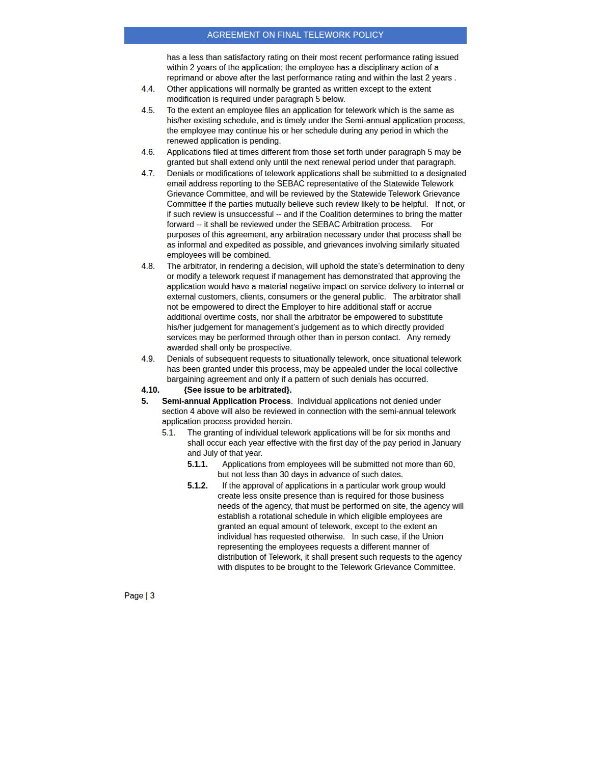AGREEMENT ON FINAL TELEWORK POLICY
has a less than satisfactory rating on their most recent performance rating issued within 2 years of the application; the employee has a disciplinary action of a reprimand or above after the last performance rating and within the last 2 years .
4.4. Other applications will normally be granted as written except to the extent modification is required under paragraph 5 below.
4.5. To the extent an employee files an application for telework which is the same as his/her existing schedule, and is timely under the Semi-annual application process, the employee may continue his or her schedule during any period in which the renewed application is pending.
4.6. Applications filed at times different from those set forth under paragraph 5 may be granted but shall extend only until the next renewal period under that paragraph.
4.7. Denials or modifications of telework applications shall be submitted to a designated email address reporting to the SEBAC representative of the Statewide Telework Grievance Committee, and will be reviewed by the Statewide Telework Grievance Committee if the parties mutually believe such review likely to be helpful. If not, or if such review is unsuccessful -- and if the Coalition determines to bring the matter forward -- it shall be reviewed under the SEBAC Arbitration process. For purposes of this agreement, any arbitration necessary under that process shall be as informal and expedited as possible, and grievances involving similarly situated employees will be combined.
4.8. The arbitrator, in rendering a decision, will uphold the state’s determination to deny or modify a telework request if management has demonstrated that approving the application would have a material negative impact on service delivery to internal or external customers, clients, consumers or the general public. The arbitrator shall not be empowered to direct the Employer to hire additional staff or accrue additional overtime costs, nor shall the arbitrator be empowered to substitute his/her judgement for management’s judgement as to which directly provided services may be performed through other than in person contact. Any remedy awarded shall only be prospective.
4.9. Denials of subsequent requests to situationally telework, once situational telework has been granted under this process, may be appealed under the local collective bargaining agreement and only if a pattern of such denials has occurred.
4.10. {See issue to be arbitrated}.
5. Semi-annual Application Process. Individual applications not denied under section 4 above will also be reviewed in connection with the semi-annual telework application process provided herein.
5.1. The granting of individual telework applications will be for six months and shall occur each year effective with the first day of the pay period in January and July of that year.
5.1.1. Applications from employees will be submitted not more than 60, but not less than 30 days in advance of such dates.
5.1.2. If the approval of applications in a particular work group would create less onsite presence than is required for those business needs of the agency, that must be performed on site, the agency will establish a rotational schedule in which eligible employees are granted an equal amount of telework, except to the extent an individual has requested otherwise. In such case, if the Union representing the employees requests a different manner of distribution of Telework, it shall present such requests to the agency with disputes to be brought to the Telework Grievance Committee.
Page | 3